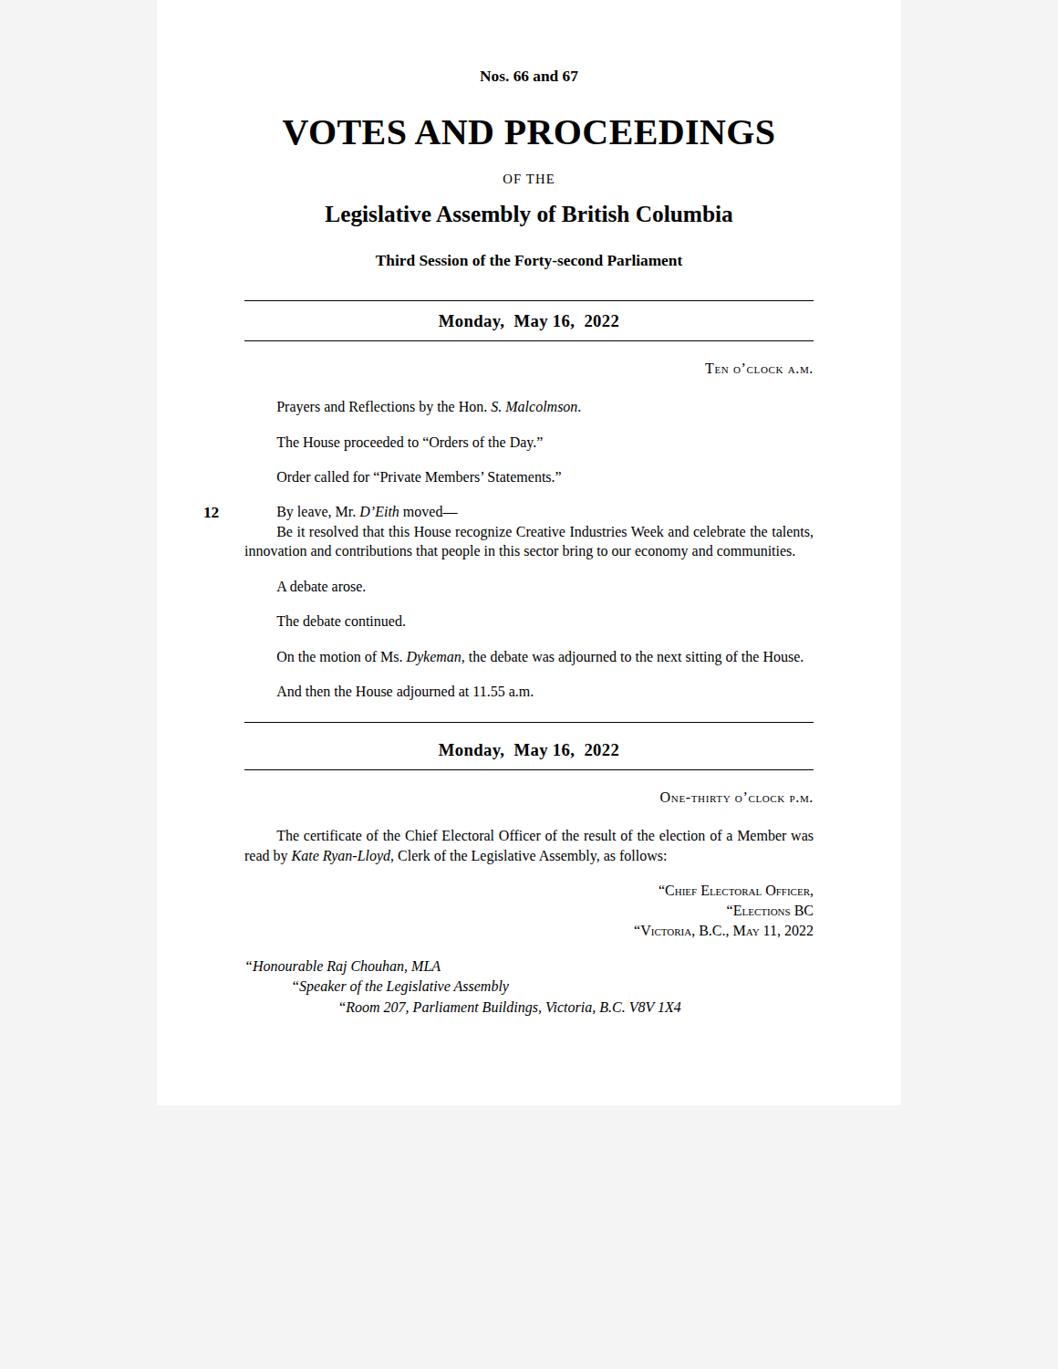Nos. 66 and 67
VOTES AND PROCEEDINGS
OF THE
Legislative Assembly of British Columbia
Third Session of the Forty-second Parliament
Monday, May 16, 2022
Ten o’clock a.m.
Prayers and Reflections by the Hon. S. Malcolmson.
The House proceeded to “Orders of the Day.”
Order called for “Private Members’ Statements.”
12
By leave, Mr. D’Eith moved—
Be it resolved that this House recognize Creative Industries Week and celebrate the talents, innovation and contributions that people in this sector bring to our economy and communities.
A debate arose.
The debate continued.
On the motion of Ms. Dykeman, the debate was adjourned to the next sitting of the House.
And then the House adjourned at 11.55 a.m.
Monday, May 16, 2022
One-thirty o’clock p.m.
The certificate of the Chief Electoral Officer of the result of the election of a Member was read by Kate Ryan-Lloyd, Clerk of the Legislative Assembly, as follows:
“Chief Electoral Officer,
“Elections BC
“Victoria, B.C., May 11, 2022
“Honourable Raj Chouhan, MLA
“Speaker of the Legislative Assembly
“Room 207, Parliament Buildings, Victoria, B.C. V8V 1X4